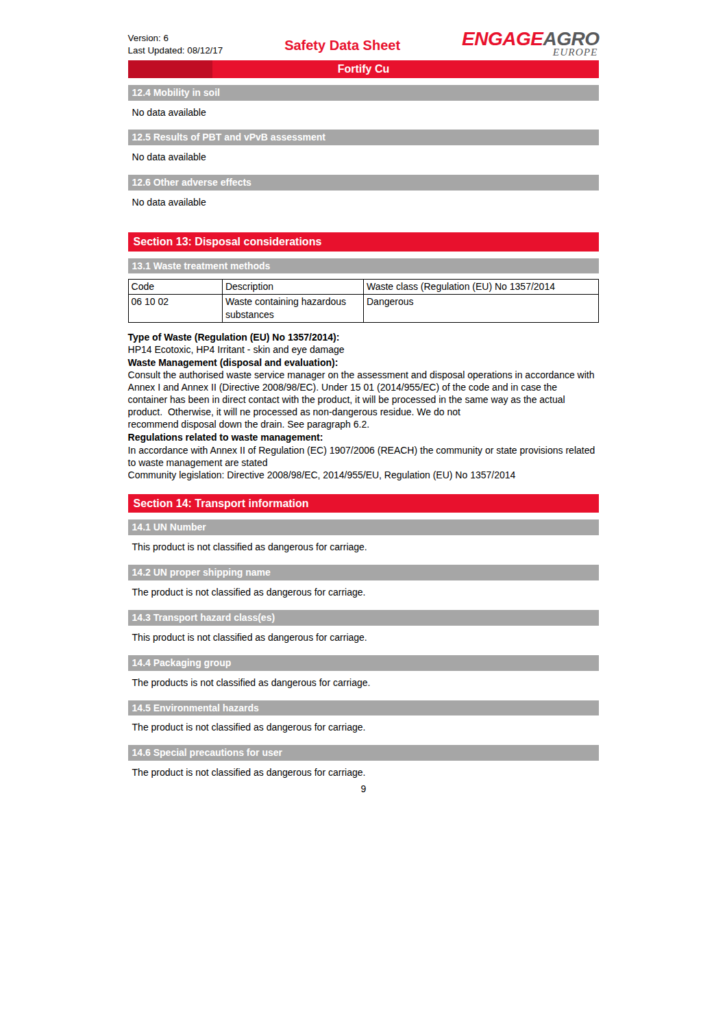Version: 6
Last Updated: 08/12/17
Safety Data Sheet
ENGAGE AGRO
EUROPE
Fortify Cu
12.4 Mobility in soil
No data available
12.5 Results of PBT and vPvB assessment
No data available
12.6 Other adverse effects
No data available
Section 13: Disposal considerations
13.1 Waste treatment methods
| Code | Description | Waste class (Regulation (EU) No 1357/2014 |
| 06 10 02 | Waste containing hazardous substances | Dangerous |
Type of Waste (Regulation (EU) No 1357/2014):
HP14 Ecotoxic, HP4 Irritant - skin and eye damage
Waste Management (disposal and evaluation):
Consult the authorised waste service manager on the assessment and disposal operations in accordance with Annex I and Annex II (Directive 2008/98/EC). Under 15 01 (2014/955/EC) of the code and in case the container has been in direct contact with the product, it will be processed in the same way as the actual product. Otherwise, it will ne processed as non-dangerous residue. We do not
recommend disposal down the drain. See paragraph 6.2.
Regulations related to waste management:
In accordance with Annex II of Regulation (EC) 1907/2006 (REACH) the community or state provisions related to waste management are stated
Community legislation: Directive 2008/98/EC, 2014/955/EU, Regulation (EU) No 1357/2014
Section 14: Transport information
14.1 UN Number
This product is not classified as dangerous for carriage.
14.2 UN proper shipping name
The product is not classified as dangerous for carriage.
14.3 Transport hazard class(es)
This product is not classified as dangerous for carriage.
14.4 Packaging group
The products is not classified as dangerous for carriage.
14.5 Environmental hazards
The product is not classified as dangerous for carriage.
14.6 Special precautions for user
The product is not classified as dangerous for carriage.
9